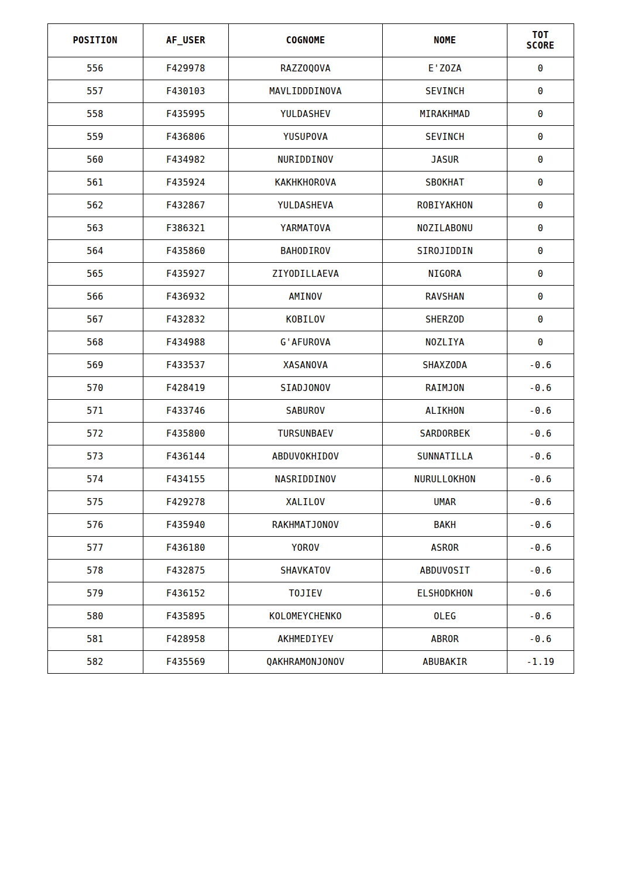| POSITION | AF_USER | COGNOME | NOME | TOT SCORE |
| --- | --- | --- | --- | --- |
| 556 | F429978 | RAZZOQOVA | E'ZOZA | 0 |
| 557 | F430103 | MAVLIDDDINOVA | SEVINCH | 0 |
| 558 | F435995 | YULDASHEV | MIRAKHMAD | 0 |
| 559 | F436806 | YUSUPOVA | SEVINCH | 0 |
| 560 | F434982 | NURIDDINOV | JASUR | 0 |
| 561 | F435924 | KAKHKHOROVA | SBOKHAT | 0 |
| 562 | F432867 | YULDASHEVA | ROBIYAKHON | 0 |
| 563 | F386321 | YARMATOVA | NOZILABONU | 0 |
| 564 | F435860 | BAHODIROV | SIROJIDDIN | 0 |
| 565 | F435927 | ZIYODILLAEVA | NIGORA | 0 |
| 566 | F436932 | AMINOV | RAVSHAN | 0 |
| 567 | F432832 | KOBILOV | SHERZOD | 0 |
| 568 | F434988 | G'AFUROVA | NOZLIYA | 0 |
| 569 | F433537 | XASANOVA | SHAXZODA | -0.6 |
| 570 | F428419 | SIADJONOV | RAIMJON | -0.6 |
| 571 | F433746 | SABUROV | ALIKHON | -0.6 |
| 572 | F435800 | TURSUNBAEV | SARDORBEK | -0.6 |
| 573 | F436144 | ABDUVOKHIDOV | SUNNATILLA | -0.6 |
| 574 | F434155 | NASRIDDINOV | NURULLOKHON | -0.6 |
| 575 | F429278 | XALILOV | UMAR | -0.6 |
| 576 | F435940 | RAKHMATJONOV | BAKH | -0.6 |
| 577 | F436180 | YOROV | ASROR | -0.6 |
| 578 | F432875 | SHAVKATOV | ABDUVOSIT | -0.6 |
| 579 | F436152 | TOJIEV | ELSHODKHON | -0.6 |
| 580 | F435895 | KOLOMEYCHENKO | OLEG | -0.6 |
| 581 | F428958 | AKHMEDIYEV | ABROR | -0.6 |
| 582 | F435569 | QAKHRAMONJONOV | ABUBAKIR | -1.19 |